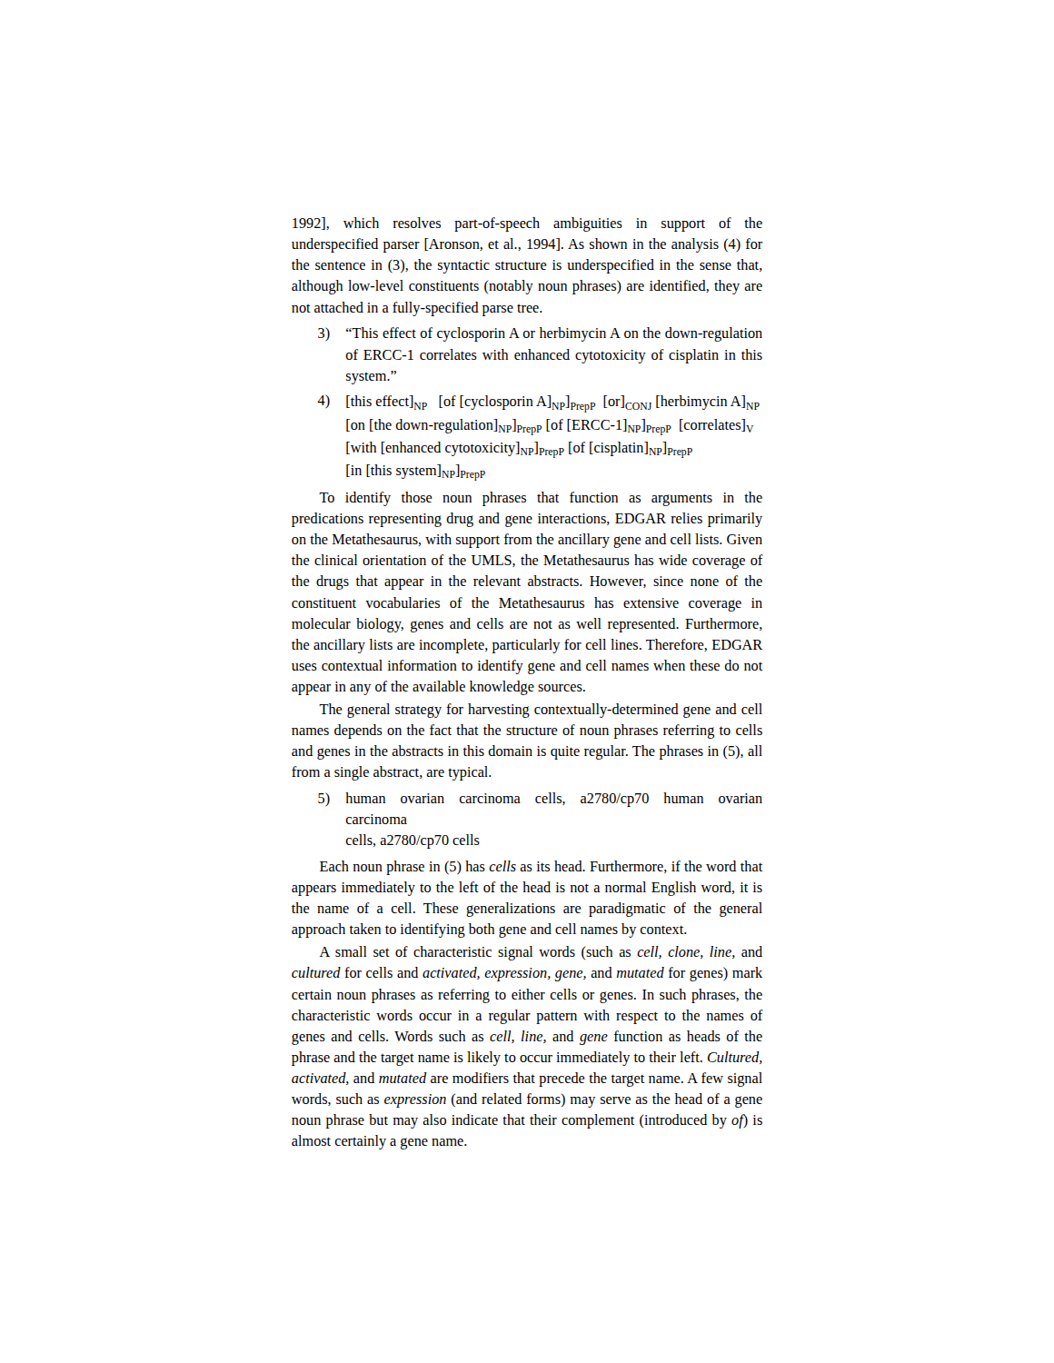1992], which resolves part-of-speech ambiguities in support of the underspecified parser [Aronson, et al., 1994]. As shown in the analysis (4) for the sentence in (3), the syntactic structure is underspecified in the sense that, although low-level constituents (notably noun phrases) are identified, they are not attached in a fully-specified parse tree.
3) “This effect of cyclosporin A or herbimycin A on the down-regulation of ERCC-1 correlates with enhanced cytotoxicity of cisplatin in this system.”
4) [this effect]NP [of [cyclosporin A]NP]PrepP [or]CONJ [herbimycin A]NP
[on [the down-regulation]NP]PrepP [of [ERCC-1]NP]PrepP [correlates]V
[with [enhanced cytotoxicity]NP]PrepP [of [cisplatin]NP]PrepP
[in [this system]NP]PrepP
To identify those noun phrases that function as arguments in the predications representing drug and gene interactions, EDGAR relies primarily on the Metathesaurus, with support from the ancillary gene and cell lists. Given the clinical orientation of the UMLS, the Metathesaurus has wide coverage of the drugs that appear in the relevant abstracts. However, since none of the constituent vocabularies of the Metathesaurus has extensive coverage in molecular biology, genes and cells are not as well represented. Furthermore, the ancillary lists are incomplete, particularly for cell lines. Therefore, EDGAR uses contextual information to identify gene and cell names when these do not appear in any of the available knowledge sources.
The general strategy for harvesting contextually-determined gene and cell names depends on the fact that the structure of noun phrases referring to cells and genes in the abstracts in this domain is quite regular. The phrases in (5), all from a single abstract, are typical.
5) human ovarian carcinoma cells, a2780/cp70 human ovarian carcinomacells, a2780/cp70 cells
Each noun phrase in (5) has cells as its head. Furthermore, if the word that appears immediately to the left of the head is not a normal English word, it is the name of a cell. These generalizations are paradigmatic of the general approach taken to identifying both gene and cell names by context.
A small set of characteristic signal words (such as cell, clone, line, and cultured for cells and activated, expression, gene, and mutated for genes) mark certain noun phrases as referring to either cells or genes. In such phrases, the characteristic words occur in a regular pattern with respect to the names of genes and cells. Words such as cell, line, and gene function as heads of the phrase and the target name is likely to occur immediately to their left. Cultured, activated, and mutated are modifiers that precede the target name. A few signal words, such as expression (and related forms) may serve as the head of a gene noun phrase but may also indicate that their complement (introduced by of) is almost certainly a gene name.